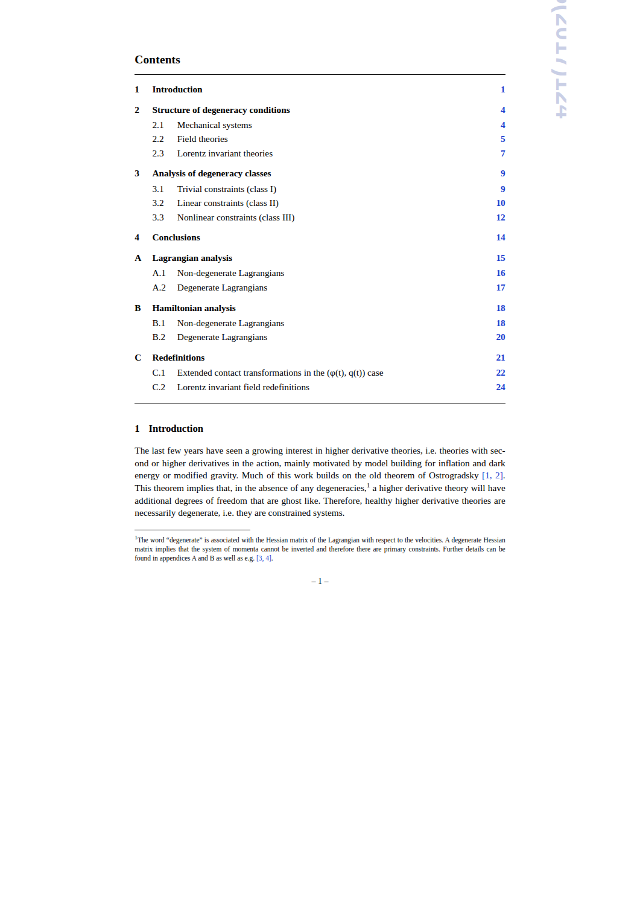JHEP06(2017)124
Contents
1 Introduction 1
2 Structure of degeneracy conditions 4
2.1 Mechanical systems 4
2.2 Field theories 5
2.3 Lorentz invariant theories 7
3 Analysis of degeneracy classes 9
3.1 Trivial constraints (class I) 9
3.2 Linear constraints (class II) 10
3.3 Nonlinear constraints (class III) 12
4 Conclusions 14
A Lagrangian analysis 15
A.1 Non-degenerate Lagrangians 16
A.2 Degenerate Lagrangians 17
B Hamiltonian analysis 18
B.1 Non-degenerate Lagrangians 18
B.2 Degenerate Lagrangians 20
C Redefinitions 21
C.1 Extended contact transformations in the (φ(t), q(t)) case 22
C.2 Lorentz invariant field redefinitions 24
1 Introduction
The last few years have seen a growing interest in higher derivative theories, i.e. theories with second or higher derivatives in the action, mainly motivated by model building for inflation and dark energy or modified gravity. Much of this work builds on the old theorem of Ostrogradsky [1, 2]. This theorem implies that, in the absence of any degeneracies,1 a higher derivative theory will have additional degrees of freedom that are ghost like. Therefore, healthy higher derivative theories are necessarily degenerate, i.e. they are constrained systems.
1The word “degenerate” is associated with the Hessian matrix of the Lagrangian with respect to the velocities. A degenerate Hessian matrix implies that the system of momenta cannot be inverted and therefore there are primary constraints. Further details can be found in appendices A and B as well as e.g. [3, 4].
– 1 –